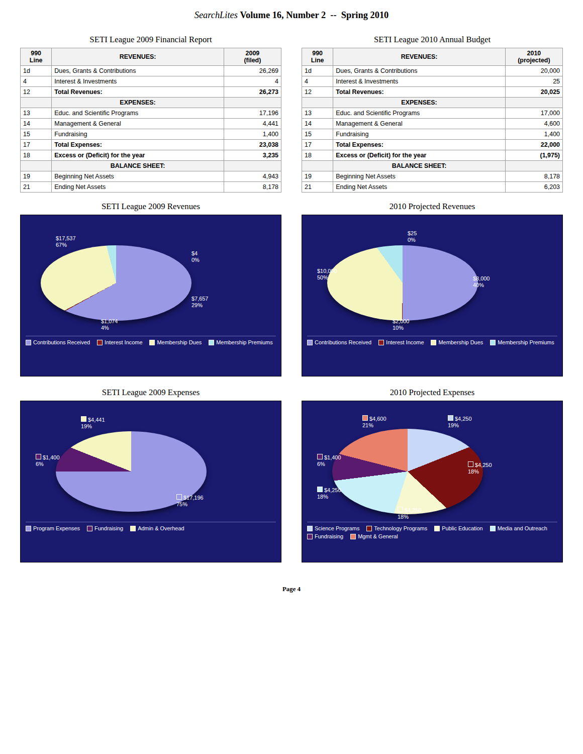SearchLites Volume 16, Number 2 -- Spring 2010
SETI League 2009 Financial Report
| 990 Line | REVENUES: | 2009 (filed) |
| --- | --- | --- |
| 1d | Dues, Grants & Contributions | 26,269 |
| 4 | Interest & Investments | 4 |
| 12 | Total Revenues: | 26,273 |
| | EXPENSES: | |
| 13 | Educ. and Scientific Programs | 17,196 |
| 14 | Management & General | 4,441 |
| 15 | Fundraising | 1,400 |
| 17 | Total Expenses: | 23,038 |
| 18 | Excess or (Deficit) for the year | 3,235 |
| | BALANCE SHEET: | |
| 19 | Beginning Net Assets | 4,943 |
| 21 | Ending Net Assets | 8,178 |
SETI League 2009 Revenues
$17,537
67%
$4
0%
$7,657
29%
$1,074
4%
Contributions Received Interest Income Membership Dues Membership Premiums
SETI League 2009 Expenses
$4,441
19%
$1,400
6%
$17,196
75%
Program Expenses Fundraising Admin & Overhead
SETI League 2010 Annual Budget
| 990 Line | REVENUES: | 2010 (projected) |
| --- | --- | --- |
| 1d | Dues, Grants & Contributions | 20,000 |
| 4 | Interest & Investments | 25 |
| 12 | Total Revenues: | 20,025 |
| | EXPENSES: | |
| 13 | Educ. and Scientific Programs | 17,000 |
| 14 | Management & General | 4,600 |
| 15 | Fundraising | 1,400 |
| 17 | Total Expenses: | 22,000 |
| 18 | Excess or (Deficit) for the year | (1,975) |
| | BALANCE SHEET: | |
| 19 | Beginning Net Assets | 8,178 |
| 21 | Ending Net Assets | 6,203 |
2010 Projected Revenues
$25
0%
$10,000
50%
$8,000
40%
$2,000
10%
Contributions Received Interest Income Membership Dues Membership Premiums
2010 Projected Expenses
$4,600
21%
$4,250
19%
$1,400
6%
$4,250
18%
$4,250
18%
$4,250
18%
Science Programs Technology Programs Public Education Media and Outreach Fundraising Mgmt & General
Page 4